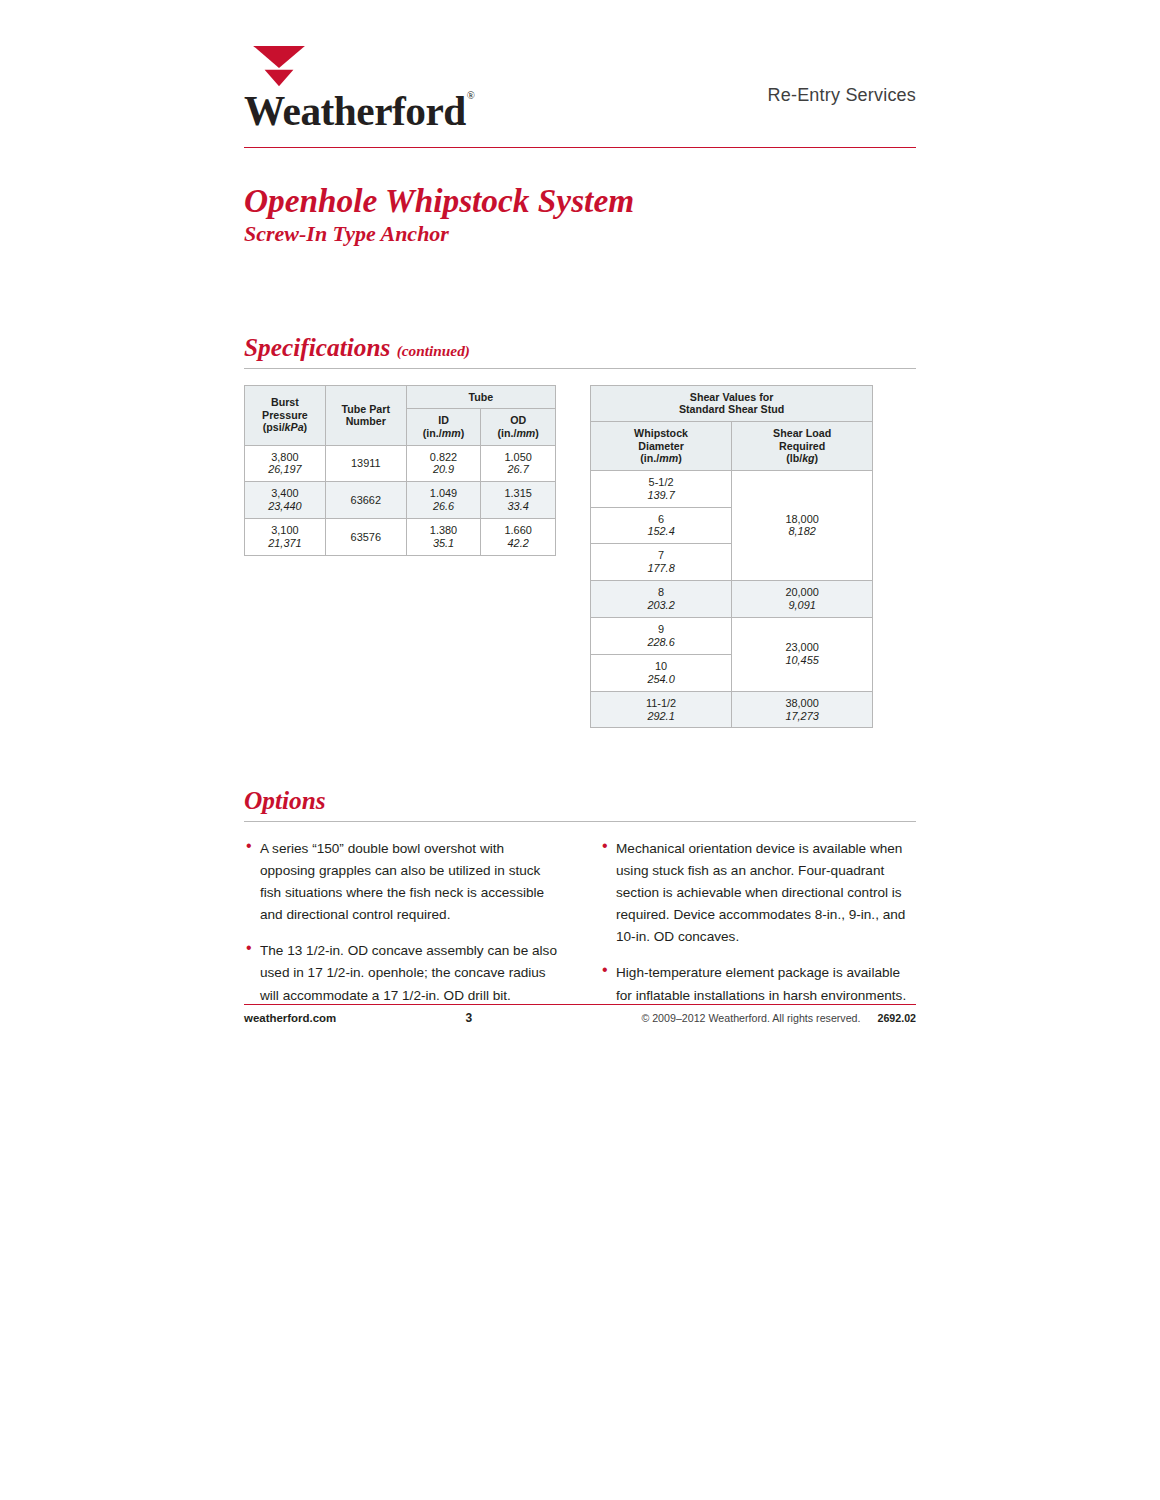Weatherford®
Re-Entry Services
Openhole Whipstock System
Screw-In Type Anchor
Specifications (continued)
| Burst Pressure (psi/ kPa ) | Tube Part Number | Tube |
| --- | --- | --- |
| ID (in./ mm ) | OD (in./ mm ) |
| 3,800 26,197 | 13911 | 0.822 20.9 | 1.050 26.7 |
| 3,400 23,440 | 63662 | 1.049 26.6 | 1.315 33.4 |
| 3,100 21,371 | 63576 | 1.380 35.1 | 1.660 42.2 |
| Shear Values for Standard Shear Stud |
| --- |
| Whipstock Diameter (in./ mm ) | Shear Load Required (lb/ kg ) |
| 5-1/2 139.7 | 18,000 8,182 |
| 6 152.4 |
| 7 177.8 |
| 8 203.2 | 20,000 9,091 |
| 9 228.6 | 23,000 10,455 |
| 10 254.0 |
| 11-1/2 292.1 | 38,000 17,273 |
Options
A series “150” double bowl overshot with opposing grapples can also be utilized in stuck fish situations where the fish neck is accessible and directional control required.
The 13 1/2-in. OD concave assembly can be also used in 17 1/2-in. openhole; the concave radius will accommodate a 17 1/2-in. OD drill bit.
Mechanical orientation device is available when using stuck fish as an anchor. Four-quadrant section is achievable when directional control is required. Device accommodates 8-in., 9-in., and 10-in. OD concaves.
High-temperature element package is available for inflatable installations in harsh environments.
weatherford.com
3
© 2009–2012 Weatherford. All rights reserved. 2692.02